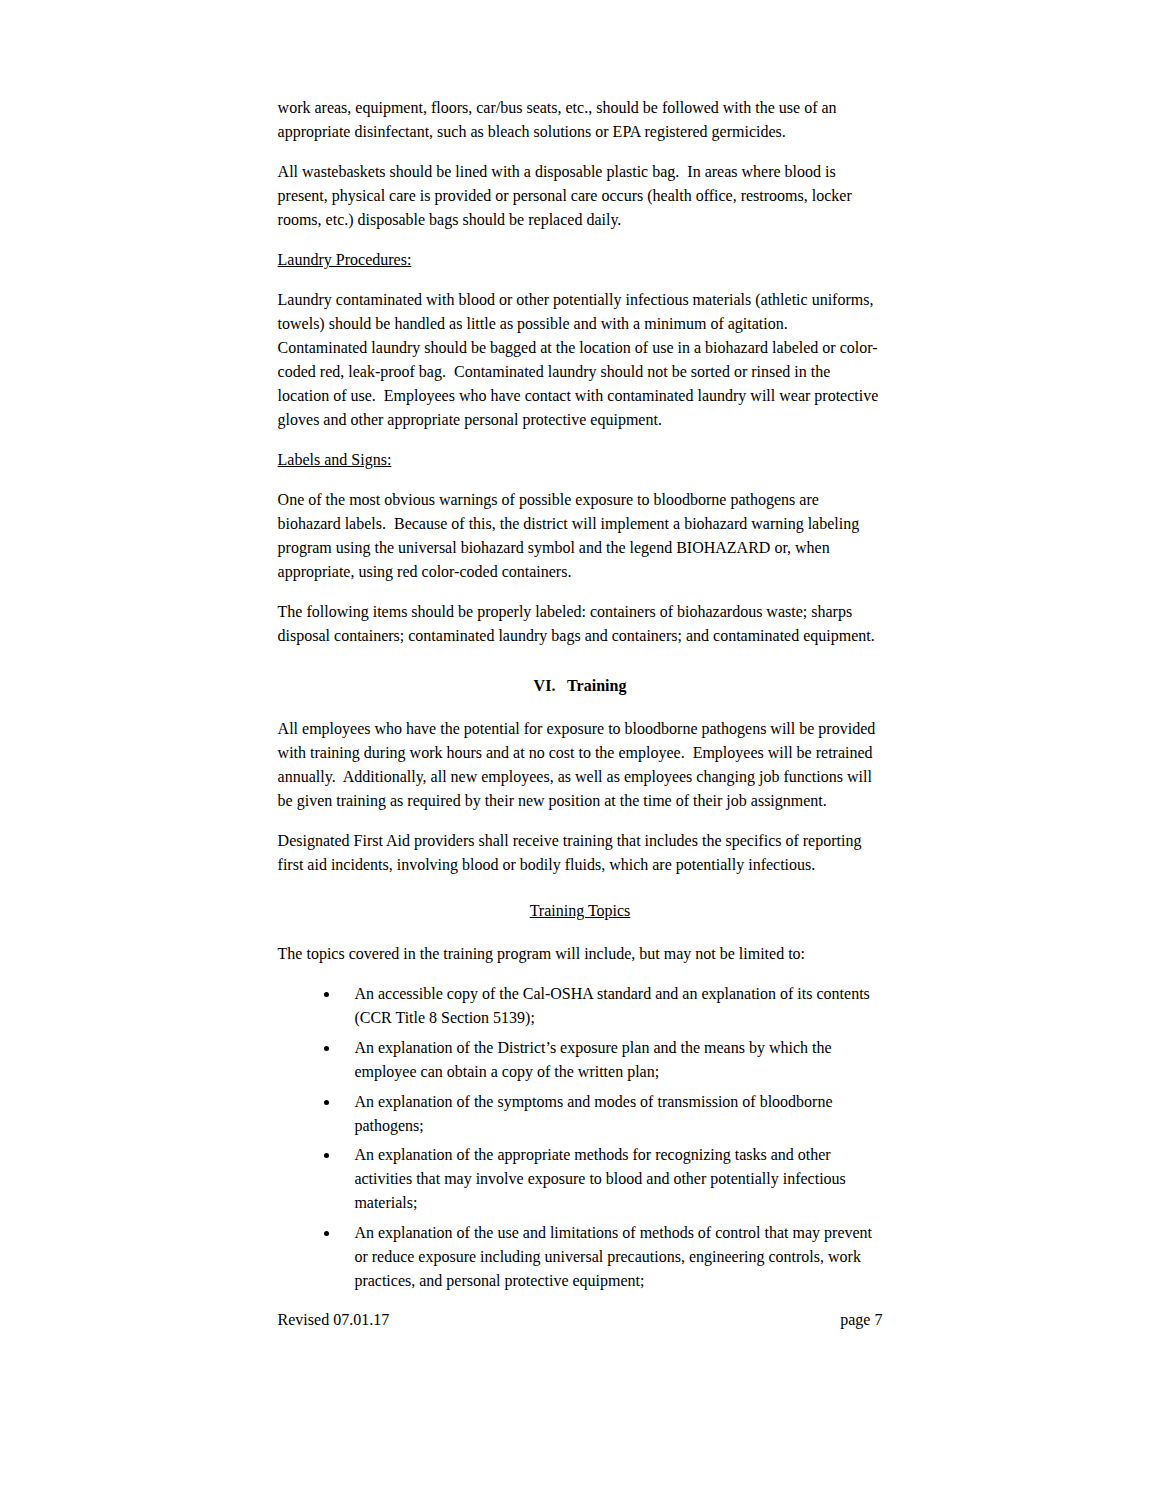work areas, equipment, floors, car/bus seats, etc., should be followed with the use of an appropriate disinfectant, such as bleach solutions or EPA registered germicides.
All wastebaskets should be lined with a disposable plastic bag. In areas where blood is present, physical care is provided or personal care occurs (health office, restrooms, locker rooms, etc.) disposable bags should be replaced daily.
Laundry Procedures:
Laundry contaminated with blood or other potentially infectious materials (athletic uniforms, towels) should be handled as little as possible and with a minimum of agitation. Contaminated laundry should be bagged at the location of use in a biohazard labeled or color-coded red, leak-proof bag. Contaminated laundry should not be sorted or rinsed in the location of use. Employees who have contact with contaminated laundry will wear protective gloves and other appropriate personal protective equipment.
Labels and Signs:
One of the most obvious warnings of possible exposure to bloodborne pathogens are biohazard labels. Because of this, the district will implement a biohazard warning labeling program using the universal biohazard symbol and the legend BIOHAZARD or, when appropriate, using red color-coded containers.
The following items should be properly labeled: containers of biohazardous waste; sharps disposal containers; contaminated laundry bags and containers; and contaminated equipment.
VI. Training
All employees who have the potential for exposure to bloodborne pathogens will be provided with training during work hours and at no cost to the employee. Employees will be retrained annually. Additionally, all new employees, as well as employees changing job functions will be given training as required by their new position at the time of their job assignment.
Designated First Aid providers shall receive training that includes the specifics of reporting first aid incidents, involving blood or bodily fluids, which are potentially infectious.
Training Topics
The topics covered in the training program will include, but may not be limited to:
An accessible copy of the Cal-OSHA standard and an explanation of its contents (CCR Title 8 Section 5139);
An explanation of the District’s exposure plan and the means by which the employee can obtain a copy of the written plan;
An explanation of the symptoms and modes of transmission of bloodborne pathogens;
An explanation of the appropriate methods for recognizing tasks and other activities that may involve exposure to blood and other potentially infectious materials;
An explanation of the use and limitations of methods of control that may prevent or reduce exposure including universal precautions, engineering controls, work practices, and personal protective equipment;
Revised 07.01.17 page 7